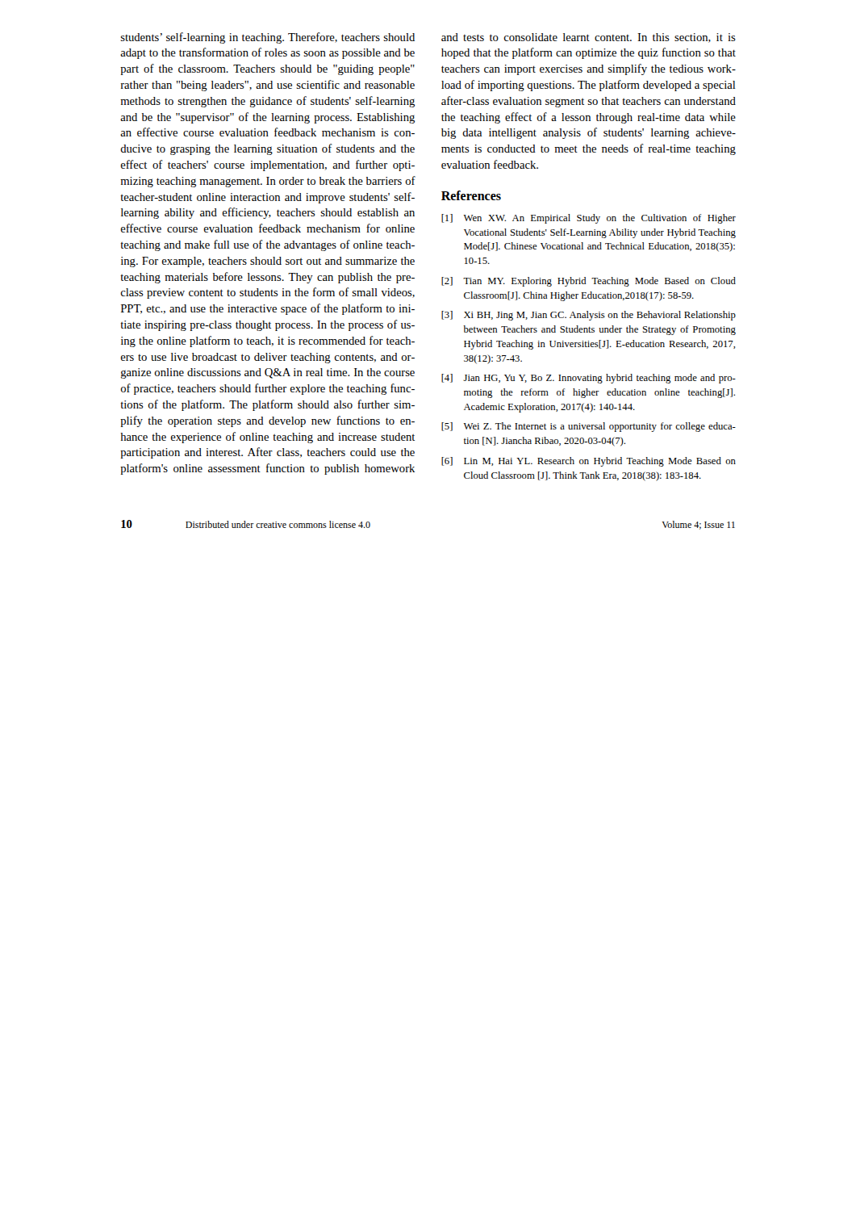students’ self-learning in teaching. Therefore, teachers should adapt to the transformation of roles as soon as possible and be part of the classroom. Teachers should be "guiding people" rather than "being leaders", and use scientific and reasonable methods to strengthen the guidance of students' self-learning and be the "supervisor" of the learning process. Establishing an effective course evaluation feedback mechanism is conducive to grasping the learning situation of students and the effect of teachers' course implementation, and further optimizing teaching management. In order to break the barriers of teacher-student online interaction and improve students' self-learning ability and efficiency, teachers should establish an effective course evaluation feedback mechanism for online teaching and make full use of the advantages of online teaching. For example, teachers should sort out and summarize the teaching materials before lessons. They can publish the pre-class preview content to students in the form of small videos, PPT, etc., and use the interactive space of the platform to initiate inspiring pre-class thought process. In the process of using the online platform to teach, it is recommended for teachers to use live broadcast to deliver teaching contents, and organize online discussions and Q&A in real time. In the course of practice, teachers should further explore the teaching functions of the platform. The platform should also further simplify the operation steps and develop new functions to enhance the experience of online teaching and increase student participation and interest. After class, teachers could use the platform's online assessment function to publish homework and tests to consolidate learnt content. In this section, it is hoped that the platform can optimize the quiz function so that teachers can import exercises and simplify the tedious workload of importing questions. The platform developed a special after-class evaluation segment so that teachers can understand the teaching effect of a lesson through real-time data while big data intelligent analysis of students' learning achievements is conducted to meet the needs of real-time teaching evaluation feedback.
References
[1] Wen XW. An Empirical Study on the Cultivation of Higher Vocational Students' Self-Learning Ability under Hybrid Teaching Mode[J]. Chinese Vocational and Technical Education, 2018(35): 10-15.
[2] Tian MY. Exploring Hybrid Teaching Mode Based on Cloud Classroom[J]. China Higher Education,2018(17): 58-59.
[3] Xi BH, Jing M, Jian GC. Analysis on the Behavioral Relationship between Teachers and Students under the Strategy of Promoting Hybrid Teaching in Universities[J]. E-education Research, 2017, 38(12): 37-43.
[4] Jian HG, Yu Y, Bo Z. Innovating hybrid teaching mode and promoting the reform of higher education online teaching[J]. Academic Exploration, 2017(4): 140-144.
[5] Wei Z. The Internet is a universal opportunity for college education [N]. Jiancha Ribao, 2020-03-04(7).
[6] Lin M, Hai YL. Research on Hybrid Teaching Mode Based on Cloud Classroom [J]. Think Tank Era, 2018(38): 183-184.
10 Distributed under creative commons license 4.0 Volume 4; Issue 11